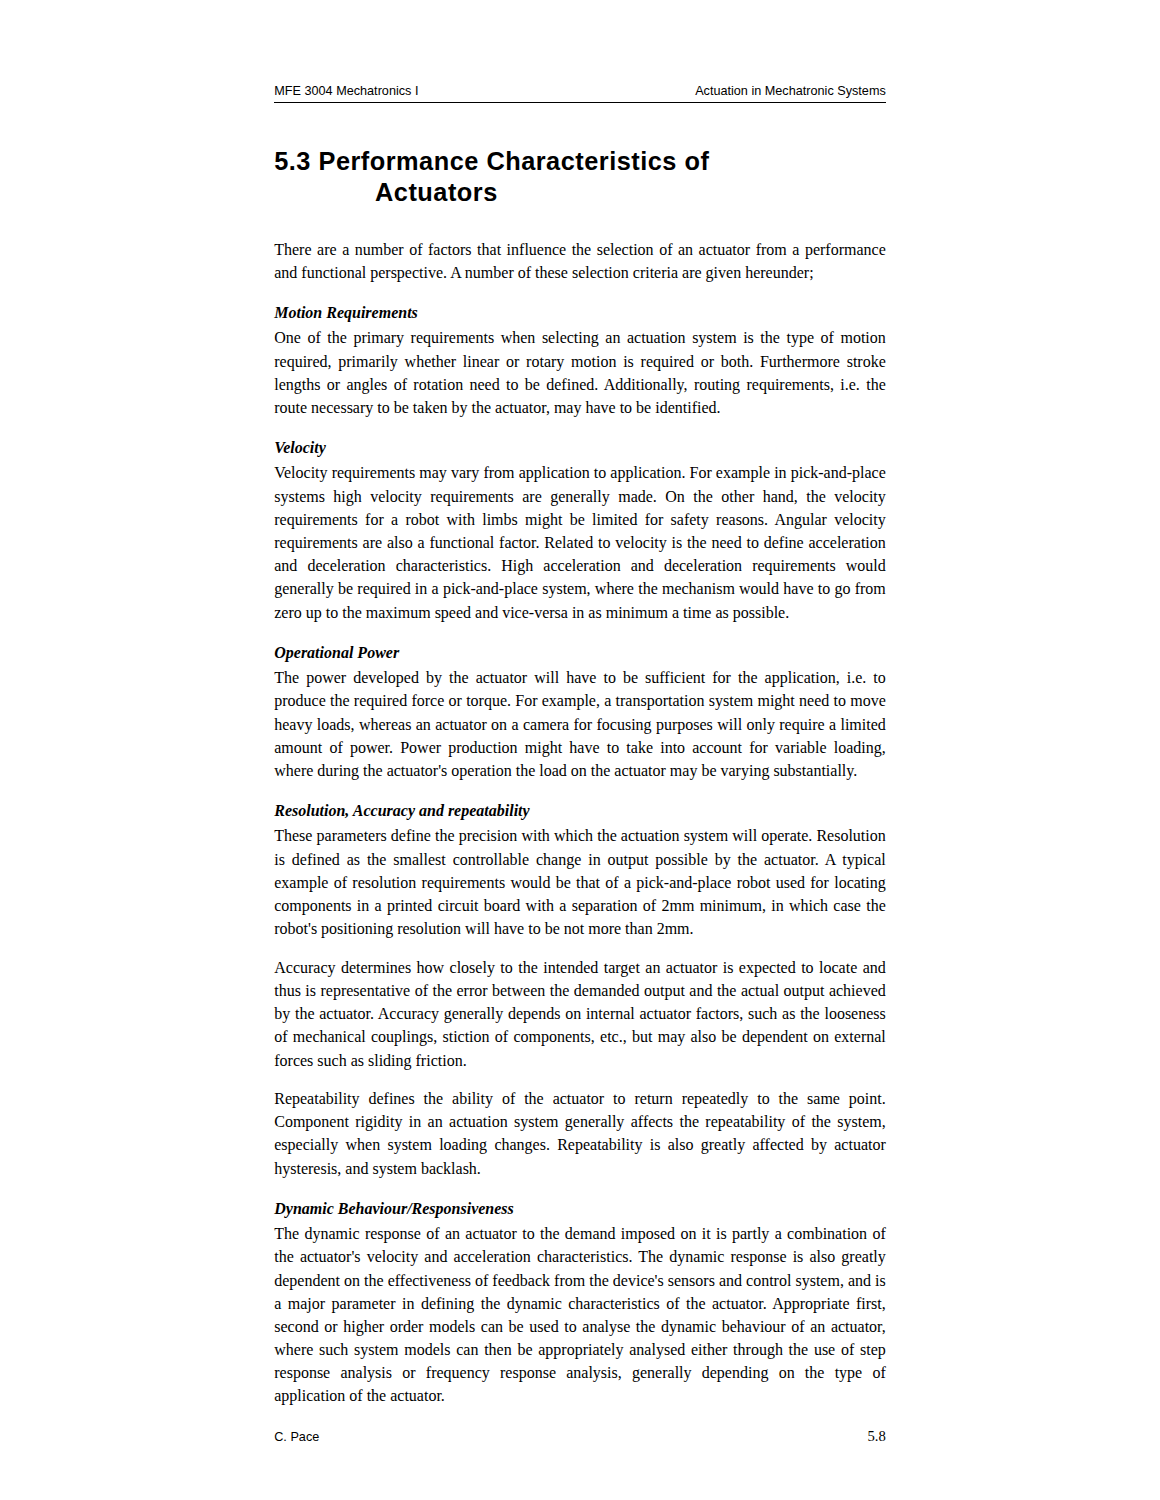MFE 3004 Mechatronics I
Actuation in Mechatronic Systems
5.3 Performance Characteristics of Actuators
There are a number of factors that influence the selection of an actuator from a performance and functional perspective. A number of these selection criteria are given hereunder;
Motion Requirements
One of the primary requirements when selecting an actuation system is the type of motion required, primarily whether linear or rotary motion is required or both. Furthermore stroke lengths or angles of rotation need to be defined. Additionally, routing requirements, i.e. the route necessary to be taken by the actuator, may have to be identified.
Velocity
Velocity requirements may vary from application to application. For example in pick-and-place systems high velocity requirements are generally made. On the other hand, the velocity requirements for a robot with limbs might be limited for safety reasons. Angular velocity requirements are also a functional factor. Related to velocity is the need to define acceleration and deceleration characteristics. High acceleration and deceleration requirements would generally be required in a pick-and-place system, where the mechanism would have to go from zero up to the maximum speed and vice-versa in as minimum a time as possible.
Operational Power
The power developed by the actuator will have to be sufficient for the application, i.e. to produce the required force or torque. For example, a transportation system might need to move heavy loads, whereas an actuator on a camera for focusing purposes will only require a limited amount of power. Power production might have to take into account for variable loading, where during the actuator's operation the load on the actuator may be varying substantially.
Resolution, Accuracy and repeatability
These parameters define the precision with which the actuation system will operate. Resolution is defined as the smallest controllable change in output possible by the actuator. A typical example of resolution requirements would be that of a pick-and-place robot used for locating components in a printed circuit board with a separation of 2mm minimum, in which case the robot's positioning resolution will have to be not more than 2mm.
Accuracy determines how closely to the intended target an actuator is expected to locate and thus is representative of the error between the demanded output and the actual output achieved by the actuator. Accuracy generally depends on internal actuator factors, such as the looseness of mechanical couplings, stiction of components, etc., but may also be dependent on external forces such as sliding friction.
Repeatability defines the ability of the actuator to return repeatedly to the same point. Component rigidity in an actuation system generally affects the repeatability of the system, especially when system loading changes. Repeatability is also greatly affected by actuator hysteresis, and system backlash.
Dynamic Behaviour/Responsiveness
The dynamic response of an actuator to the demand imposed on it is partly a combination of the actuator's velocity and acceleration characteristics. The dynamic response is also greatly dependent on the effectiveness of feedback from the device's sensors and control system, and is a major parameter in defining the dynamic characteristics of the actuator. Appropriate first, second or higher order models can be used to analyse the dynamic behaviour of an actuator, where such system models can then be appropriately analysed either through the use of step response analysis or frequency response analysis, generally depending on the type of application of the actuator.
C. Pace
5.8